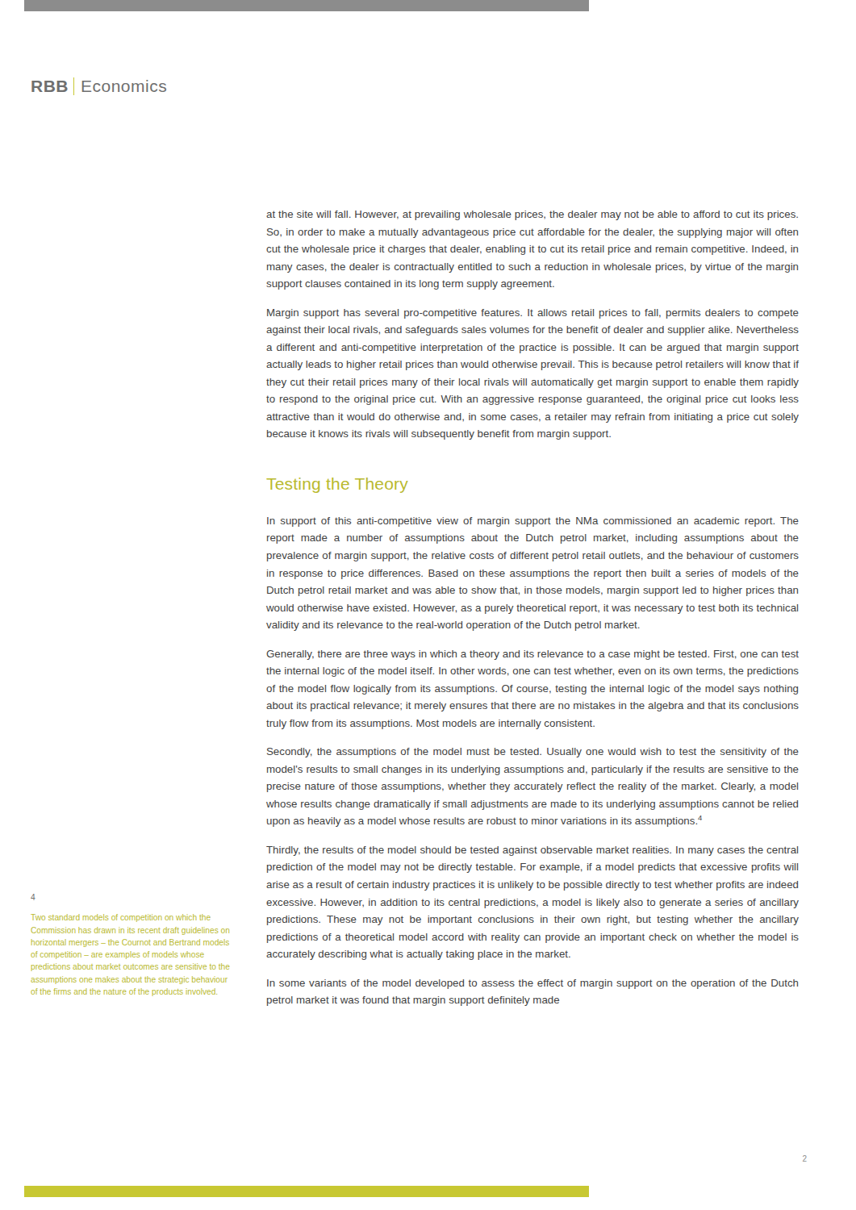RBB Economics
at the site will fall. However, at prevailing wholesale prices, the dealer may not be able to afford to cut its prices. So, in order to make a mutually advantageous price cut affordable for the dealer, the supplying major will often cut the wholesale price it charges that dealer, enabling it to cut its retail price and remain competitive. Indeed, in many cases, the dealer is contractually entitled to such a reduction in wholesale prices, by virtue of the margin support clauses contained in its long term supply agreement.
Margin support has several pro-competitive features. It allows retail prices to fall, permits dealers to compete against their local rivals, and safeguards sales volumes for the benefit of dealer and supplier alike. Nevertheless a different and anti-competitive interpretation of the practice is possible. It can be argued that margin support actually leads to higher retail prices than would otherwise prevail. This is because petrol retailers will know that if they cut their retail prices many of their local rivals will automatically get margin support to enable them rapidly to respond to the original price cut. With an aggressive response guaranteed, the original price cut looks less attractive than it would do otherwise and, in some cases, a retailer may refrain from initiating a price cut solely because it knows its rivals will subsequently benefit from margin support.
Testing the Theory
In support of this anti-competitive view of margin support the NMa commissioned an academic report. The report made a number of assumptions about the Dutch petrol market, including assumptions about the prevalence of margin support, the relative costs of different petrol retail outlets, and the behaviour of customers in response to price differences. Based on these assumptions the report then built a series of models of the Dutch petrol retail market and was able to show that, in those models, margin support led to higher prices than would otherwise have existed. However, as a purely theoretical report, it was necessary to test both its technical validity and its relevance to the real-world operation of the Dutch petrol market.
Generally, there are three ways in which a theory and its relevance to a case might be tested. First, one can test the internal logic of the model itself. In other words, one can test whether, even on its own terms, the predictions of the model flow logically from its assumptions. Of course, testing the internal logic of the model says nothing about its practical relevance; it merely ensures that there are no mistakes in the algebra and that its conclusions truly flow from its assumptions. Most models are internally consistent.
Secondly, the assumptions of the model must be tested. Usually one would wish to test the sensitivity of the model's results to small changes in its underlying assumptions and, particularly if the results are sensitive to the precise nature of those assumptions, whether they accurately reflect the reality of the market. Clearly, a model whose results change dramatically if small adjustments are made to its underlying assumptions cannot be relied upon as heavily as a model whose results are robust to minor variations in its assumptions.4
Thirdly, the results of the model should be tested against observable market realities. In many cases the central prediction of the model may not be directly testable. For example, if a model predicts that excessive profits will arise as a result of certain industry practices it is unlikely to be possible directly to test whether profits are indeed excessive. However, in addition to its central predictions, a model is likely also to generate a series of ancillary predictions. These may not be important conclusions in their own right, but testing whether the ancillary predictions of a theoretical model accord with reality can provide an important check on whether the model is accurately describing what is actually taking place in the market.
In some variants of the model developed to assess the effect of margin support on the operation of the Dutch petrol market it was found that margin support definitely made
4 Two standard models of competition on which the Commission has drawn in its recent draft guidelines on horizontal mergers – the Cournot and Bertrand models of competition – are examples of models whose predictions about market outcomes are sensitive to the assumptions one makes about the strategic behaviour of the firms and the nature of the products involved.
2